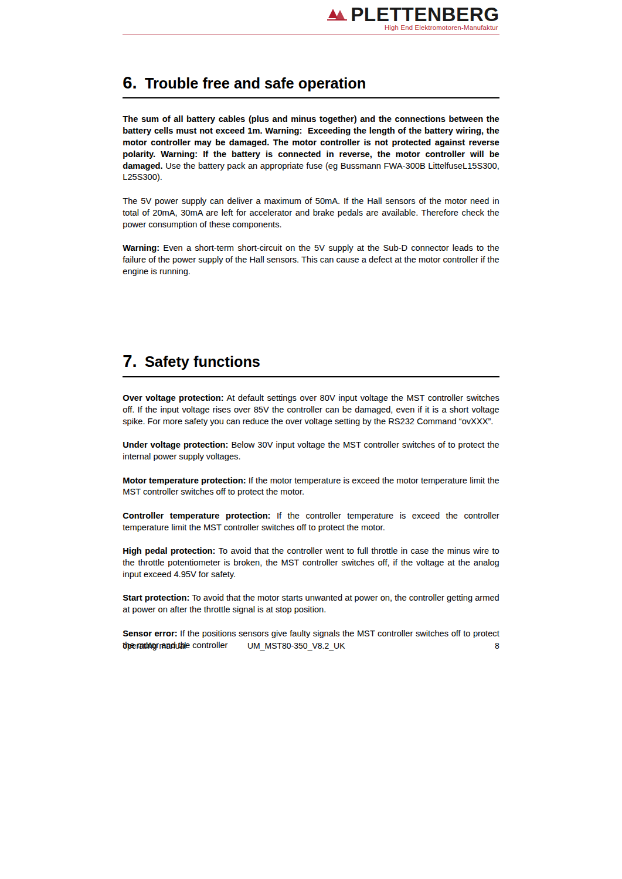PLETTENBERG
High End Elektromotoren-Manufaktur
6. Trouble free and safe operation
The sum of all battery cables (plus and minus together) and the connections between the battery cells must not exceed 1m. Warning: Exceeding the length of the battery wiring, the motor controller may be damaged. The motor controller is not protected against reverse polarity. Warning: If the battery is connected in reverse, the motor controller will be damaged. Use the battery pack an appropriate fuse (eg Bussmann FWA-300B LittelfuseL15S300, L25S300).
The 5V power supply can deliver a maximum of 50mA. If the Hall sensors of the motor need in total of 20mA, 30mA are left for accelerator and brake pedals are available. Therefore check the power consumption of these components.
Warning: Even a short-term short-circuit on the 5V supply at the Sub-D connector leads to the failure of the power supply of the Hall sensors. This can cause a defect at the motor controller if the engine is running.
7. Safety functions
Over voltage protection: At default settings over 80V input voltage the MST controller switches off. If the input voltage rises over 85V the controller can be damaged, even if it is a short voltage spike. For more safety you can reduce the over voltage setting by the RS232 Command “ovXXX”.
Under voltage protection: Below 30V input voltage the MST controller switches of to protect the internal power supply voltages.
Motor temperature protection: If the motor temperature is exceed the motor temperature limit the MST controller switches off to protect the motor.
Controller temperature protection: If the controller temperature is exceed the controller temperature limit the MST controller switches off to protect the motor.
High pedal protection: To avoid that the controller went to full throttle in case the minus wire to the throttle potentiometer is broken, the MST controller switches off, if the voltage at the analog input exceed 4.95V for safety.
Start protection: To avoid that the motor starts unwanted at power on, the controller getting armed at power on after the throttle signal is at stop position.
Sensor error: If the positions sensors give faulty signals the MST controller switches off to protect the motor and the controller
operating manual
UM_MST80-350_V8.2_UK
8